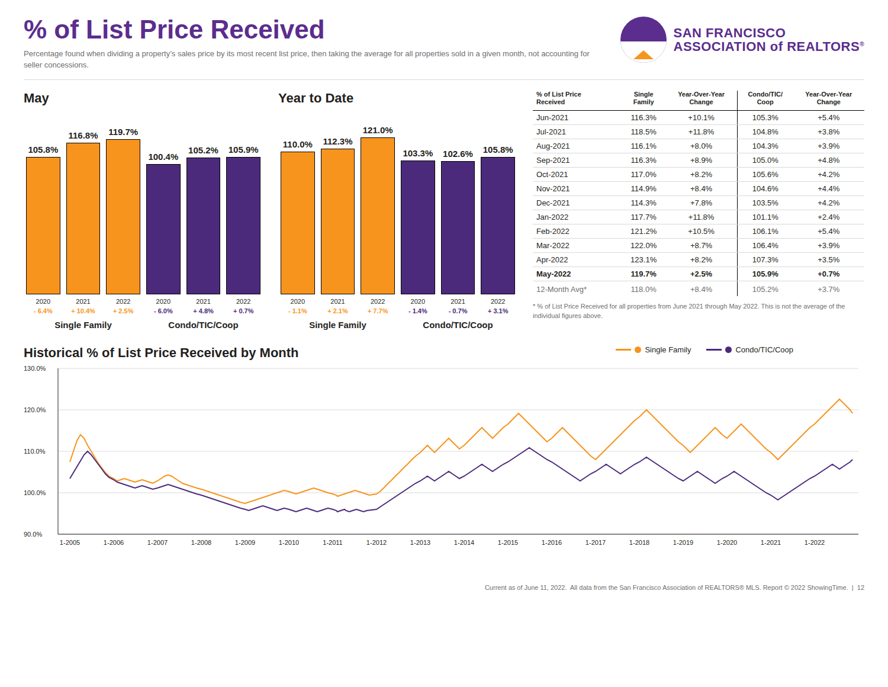% of List Price Received
Percentage found when dividing a property’s sales price by its most recent list price, then taking the average for all properties sold in a given month, not accounting for seller concessions.
SAN FRANCISCO
ASSOCIATION of REALTORS®
May
105.8%
116.8%
119.7%
100.4%
105.2%
105.9%
2020
- 6.4%
2021
+ 10.4%
2022
+ 2.5%
2020
- 6.0%
2021
+ 4.8%
2022
+ 0.7%
Single Family Condo/TIC/Coop
Year to Date
110.0%
112.3%
121.0%
103.3%
102.6%
105.8%
2020
- 1.1%
2021
+ 2.1%
2022
+ 7.7%
2020
- 1.4%
2021
- 0.7%
2022
+ 3.1%
Single Family Condo/TIC/Coop
| % of List Price Received | Single Family | Year-Over-Year Change | Condo/TIC/ Coop | Year-Over-Year Change |
| --- | --- | --- | --- | --- |
| Jun-2021 | 116.3% | +10.1% | 105.3% | +5.4% |
| Jul-2021 | 118.5% | +11.8% | 104.8% | +3.8% |
| Aug-2021 | 116.1% | +8.0% | 104.3% | +3.9% |
| Sep-2021 | 116.3% | +8.9% | 105.0% | +4.8% |
| Oct-2021 | 117.0% | +8.2% | 105.6% | +4.2% |
| Nov-2021 | 114.9% | +8.4% | 104.6% | +4.4% |
| Dec-2021 | 114.3% | +7.8% | 103.5% | +4.2% |
| Jan-2022 | 117.7% | +11.8% | 101.1% | +2.4% |
| Feb-2022 | 121.2% | +10.5% | 106.1% | +5.4% |
| Mar-2022 | 122.0% | +8.7% | 106.4% | +3.9% |
| Apr-2022 | 123.1% | +8.2% | 107.3% | +3.5% |
| May-2022 | 119.7% | +2.5% | 105.9% | +0.7% |
| 12-Month Avg* | 118.0% | +8.4% | 105.2% | +3.7% |
* % of List Price Received for all properties from June 2021 through May 2022. This is not the average of the individual figures above.
Historical % of List Price Received by Month
Single Family
Condo/TIC/Coop
130.0% 120.0% 110.0% 100.0% 90.0% 1-2005 1-2006 1-2007 1-2008 1-2009 1-2010 1-2011 1-2012 1-2013 1-2014 1-2015 1-2016 1-2017 1-2018 1-2019 1-2020 1-2021 1-2022
Current as of June 11, 2022. All data from the San Francisco Association of REALTORS® MLS. Report © 2022 ShowingTime. | 12